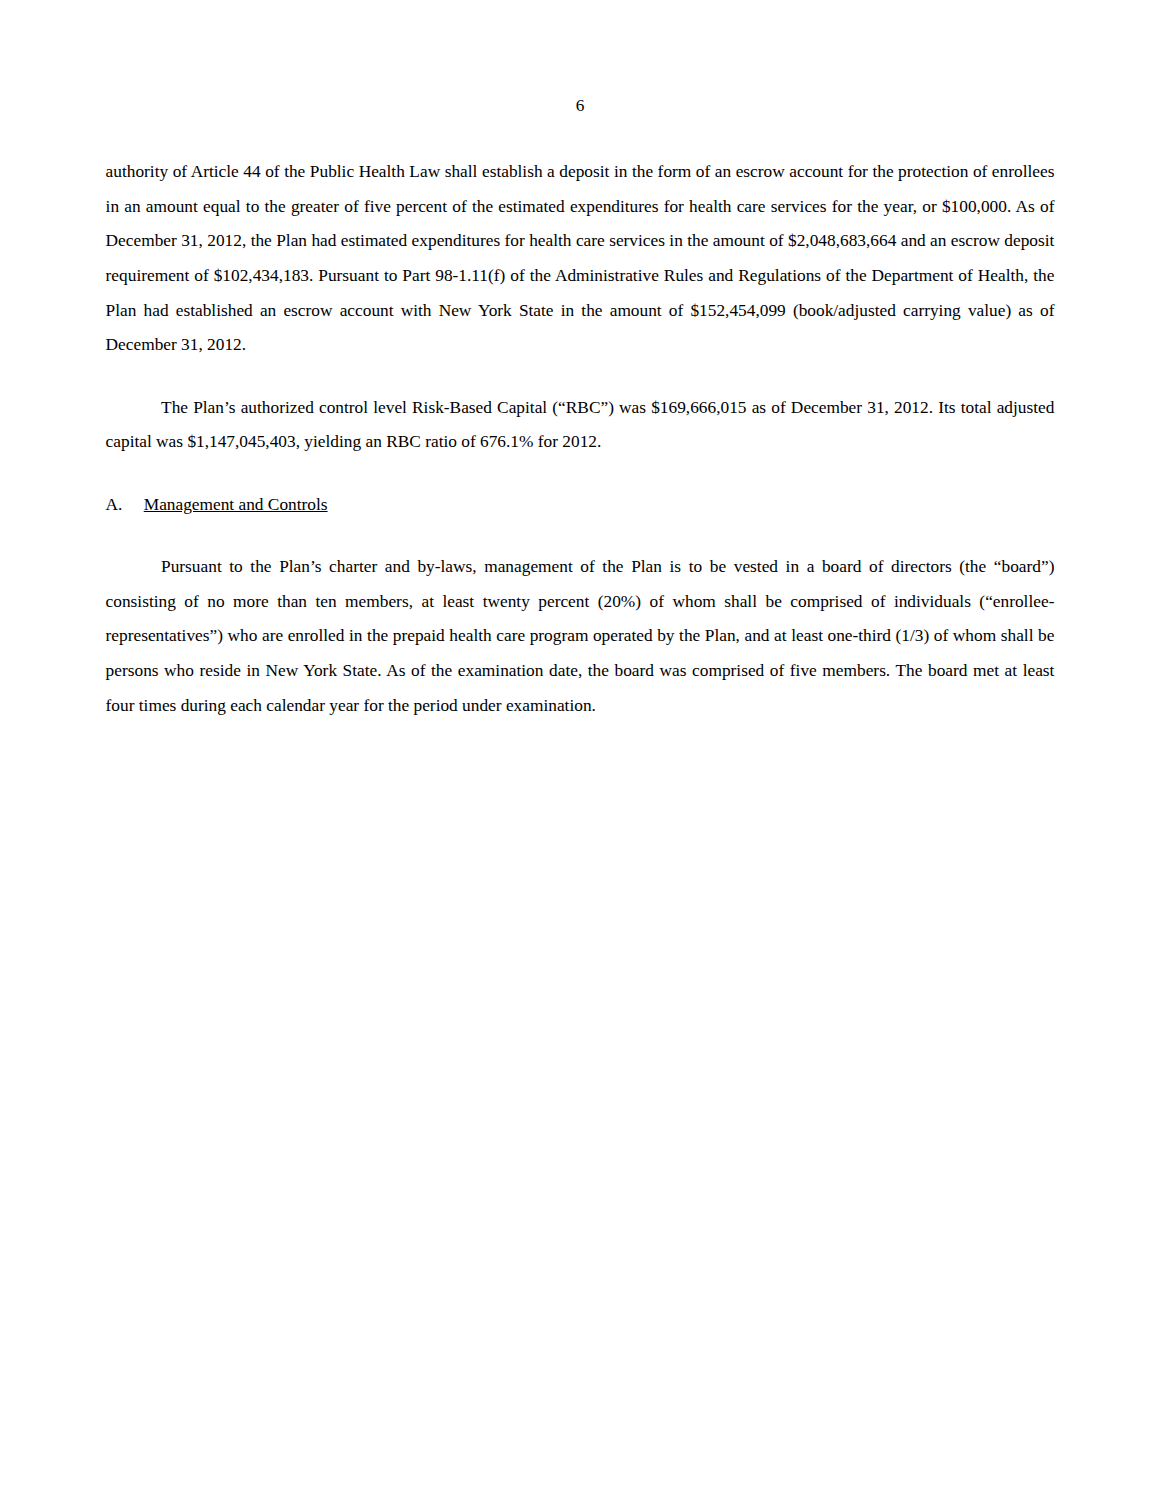6
authority of Article 44 of the Public Health Law shall establish a deposit in the form of an escrow account for the protection of enrollees in an amount equal to the greater of five percent of the estimated expenditures for health care services for the year, or $100,000. As of December 31, 2012, the Plan had estimated expenditures for health care services in the amount of $2,048,683,664 and an escrow deposit requirement of $102,434,183. Pursuant to Part 98-1.11(f) of the Administrative Rules and Regulations of the Department of Health, the Plan had established an escrow account with New York State in the amount of $152,454,099 (book/adjusted carrying value) as of December 31, 2012.
The Plan’s authorized control level Risk-Based Capital (“RBC”) was $169,666,015 as of December 31, 2012. Its total adjusted capital was $1,147,045,403, yielding an RBC ratio of 676.1% for 2012.
A. Management and Controls
Pursuant to the Plan’s charter and by-laws, management of the Plan is to be vested in a board of directors (the “board”) consisting of no more than ten members, at least twenty percent (20%) of whom shall be comprised of individuals (“enrollee-representatives”) who are enrolled in the prepaid health care program operated by the Plan, and at least one-third (1/3) of whom shall be persons who reside in New York State. As of the examination date, the board was comprised of five members. The board met at least four times during each calendar year for the period under examination.